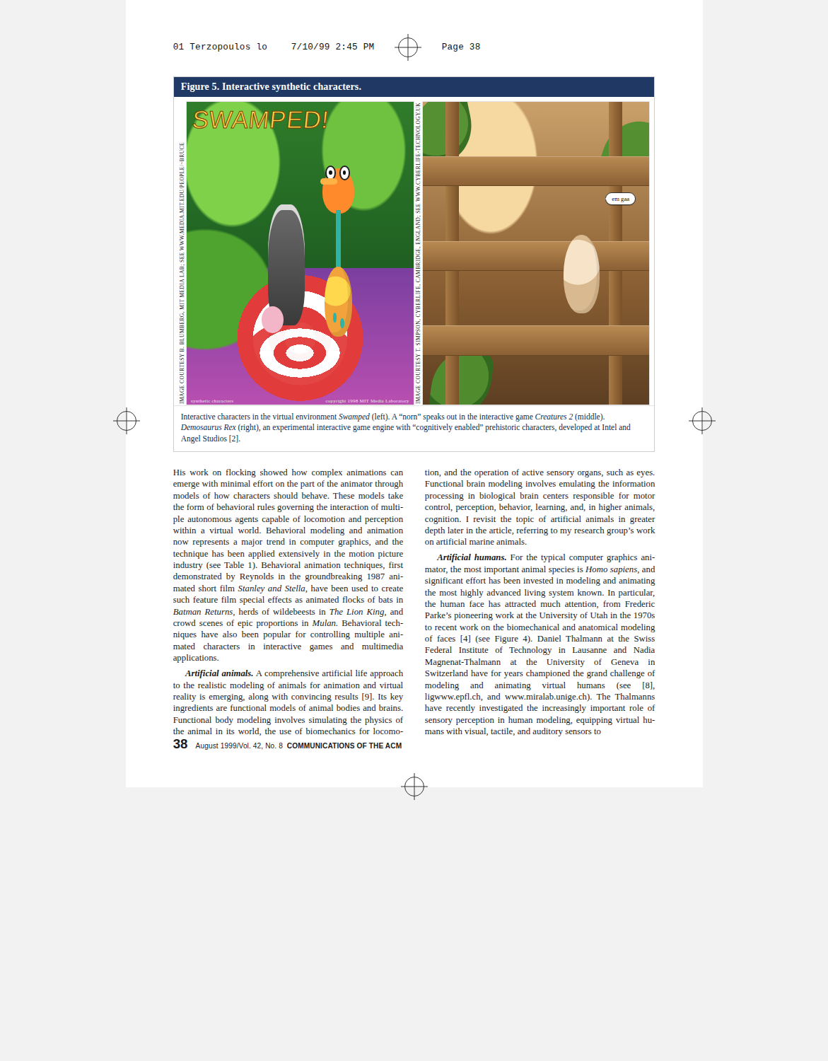01 Terzopoulos lo 7/10/99 2:45 PM Page 38
Figure 5. Interactive synthetic characters.
IMAGE COURTESY B. BLUMBERG, MIT MEDIA LAB; SEE WWW.MEDIA.MIT.EDU/PEOPLE/~BRUCE
SWAMPED!
synthetic characters copyright 1998 MIT Media Laboratory
IMAGE COURTESY T. SIMPSON, CYBERLIFE, CAMBRIDGE, ENGLAND; SEE WWW.CYBERLIFE-TECHNOLOGY.UK
em gaa
Interactive characters in the virtual environment Swamped (left). A “norn” speaks out in the interactive game Creatures 2 (middle). Demosaurus Rex (right), an experimental interactive game engine with “cognitively enabled” prehistoric characters, developed at Intel and Angel Studios [2].
His work on flocking showed how complex animations can emerge with minimal effort on the part of the animator through models of how characters should behave. These models take the form of behavioral rules governing the interaction of multiple autonomous agents capable of locomotion and perception within a virtual world. Behavioral modeling and animation now represents a major trend in computer graphics, and the technique has been applied extensively in the motion picture industry (see Table 1). Behavioral animation techniques, first demonstrated by Reynolds in the groundbreaking 1987 animated short film Stanley and Stella, have been used to create such feature film special effects as animated flocks of bats in Batman Returns, herds of wildebeests in The Lion King, and crowd scenes of epic proportions in Mulan. Behavioral techniques have also been popular for controlling multiple animated characters in interactive games and multimedia applications.
Artificial animals. A comprehensive artificial life approach to the realistic modeling of animals for animation and virtual reality is emerging, along with convincing results [9]. Its key ingredients are functional models of animal bodies and brains. Functional body modeling involves simulating the physics of the animal in its world, the use of biomechanics for locomotion, and the operation of active sensory organs, such as eyes. Functional brain modeling involves emulating the information processing in biological brain centers responsible for motor control, perception, behavior, learning, and, in higher animals, cognition. I revisit the topic of artificial animals in greater depth later in the article, referring to my research group’s work on artificial marine animals.
Artificial humans. For the typical computer graphics animator, the most important animal species is Homo sapiens, and significant effort has been invested in modeling and animating the most highly advanced living system known. In particular, the human face has attracted much attention, from Frederic Parke’s pioneering work at the University of Utah in the 1970s to recent work on the biomechanical and anatomical modeling of faces [4] (see Figure 4). Daniel Thalmann at the Swiss Federal Institute of Technology in Lausanne and Nadia Magnenat-Thalmann at the University of Geneva in Switzerland have for years championed the grand challenge of modeling and animating virtual humans (see [8], ligwww.epfl.ch, and www.miralab.unige.ch). The Thalmanns have recently investigated the increasingly important role of sensory perception in human modeling, equipping virtual humans with visual, tactile, and auditory sensors to
38 August 1999/Vol. 42, No. 8 COMMUNICATIONS OF THE ACM